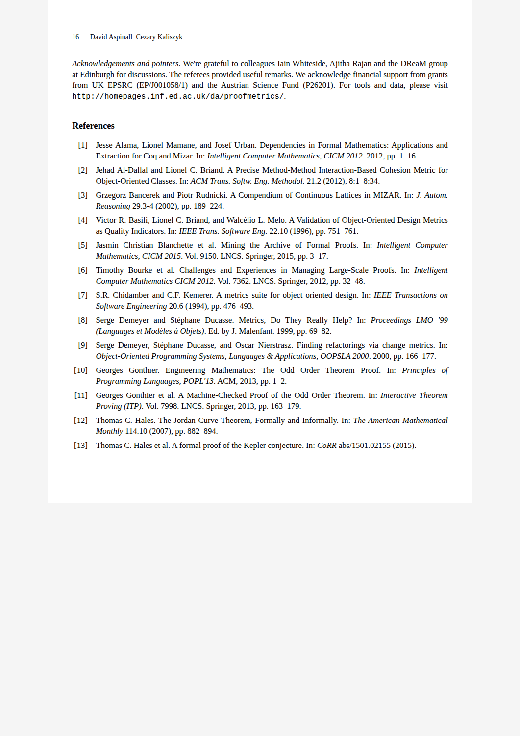16 David Aspinall Cezary Kaliszyk
Acknowledgements and pointers. We're grateful to colleagues Iain Whiteside, Ajitha Rajan and the DReaM group at Edinburgh for discussions. The referees provided useful remarks. We acknowledge financial support from grants from UK EPSRC (EP/J001058/1) and the Austrian Science Fund (P26201). For tools and data, please visit http://homepages.inf.ed.ac.uk/da/proofmetrics/.
References
Jesse Alama, Lionel Mamane, and Josef Urban. Dependencies in Formal Mathematics: Applications and Extraction for Coq and Mizar. In: Intelligent Computer Mathematics, CICM 2012. 2012, pp. 1–16.
Jehad Al-Dallal and Lionel C. Briand. A Precise Method-Method Interaction-Based Cohesion Metric for Object-Oriented Classes. In: ACM Trans. Softw. Eng. Methodol. 21.2 (2012), 8:1–8:34.
Grzegorz Bancerek and Piotr Rudnicki. A Compendium of Continuous Lattices in MIZAR. In: J. Autom. Reasoning 29.3-4 (2002), pp. 189–224.
Victor R. Basili, Lionel C. Briand, and Walcélio L. Melo. A Validation of Object-Oriented Design Metrics as Quality Indicators. In: IEEE Trans. Software Eng. 22.10 (1996), pp. 751–761.
Jasmin Christian Blanchette et al. Mining the Archive of Formal Proofs. In: Intelligent Computer Mathematics, CICM 2015. Vol. 9150. LNCS. Springer, 2015, pp. 3–17.
Timothy Bourke et al. Challenges and Experiences in Managing Large-Scale Proofs. In: Intelligent Computer Mathematics CICM 2012. Vol. 7362. LNCS. Springer, 2012, pp. 32–48.
S.R. Chidamber and C.F. Kemerer. A metrics suite for object oriented design. In: IEEE Transactions on Software Engineering 20.6 (1994), pp. 476–493.
Serge Demeyer and Stéphane Ducasse. Metrics, Do They Really Help? In: Proceedings LMO ′99 (Languages et Modèles à Objets). Ed. by J. Malenfant. 1999, pp. 69–82.
Serge Demeyer, Stéphane Ducasse, and Oscar Nierstrasz. Finding refactorings via change metrics. In: Object-Oriented Programming Systems, Languages & Applications, OOPSLA 2000. 2000, pp. 166–177.
Georges Gonthier. Engineering Mathematics: The Odd Order Theorem Proof. In: Principles of Programming Languages, POPL'13. ACM, 2013, pp. 1–2.
Georges Gonthier et al. A Machine-Checked Proof of the Odd Order Theorem. In: Interactive Theorem Proving (ITP). Vol. 7998. LNCS. Springer, 2013, pp. 163–179.
Thomas C. Hales. The Jordan Curve Theorem, Formally and Informally. In: The American Mathematical Monthly 114.10 (2007), pp. 882–894.
Thomas C. Hales et al. A formal proof of the Kepler conjecture. In: CoRR abs/1501.02155 (2015).